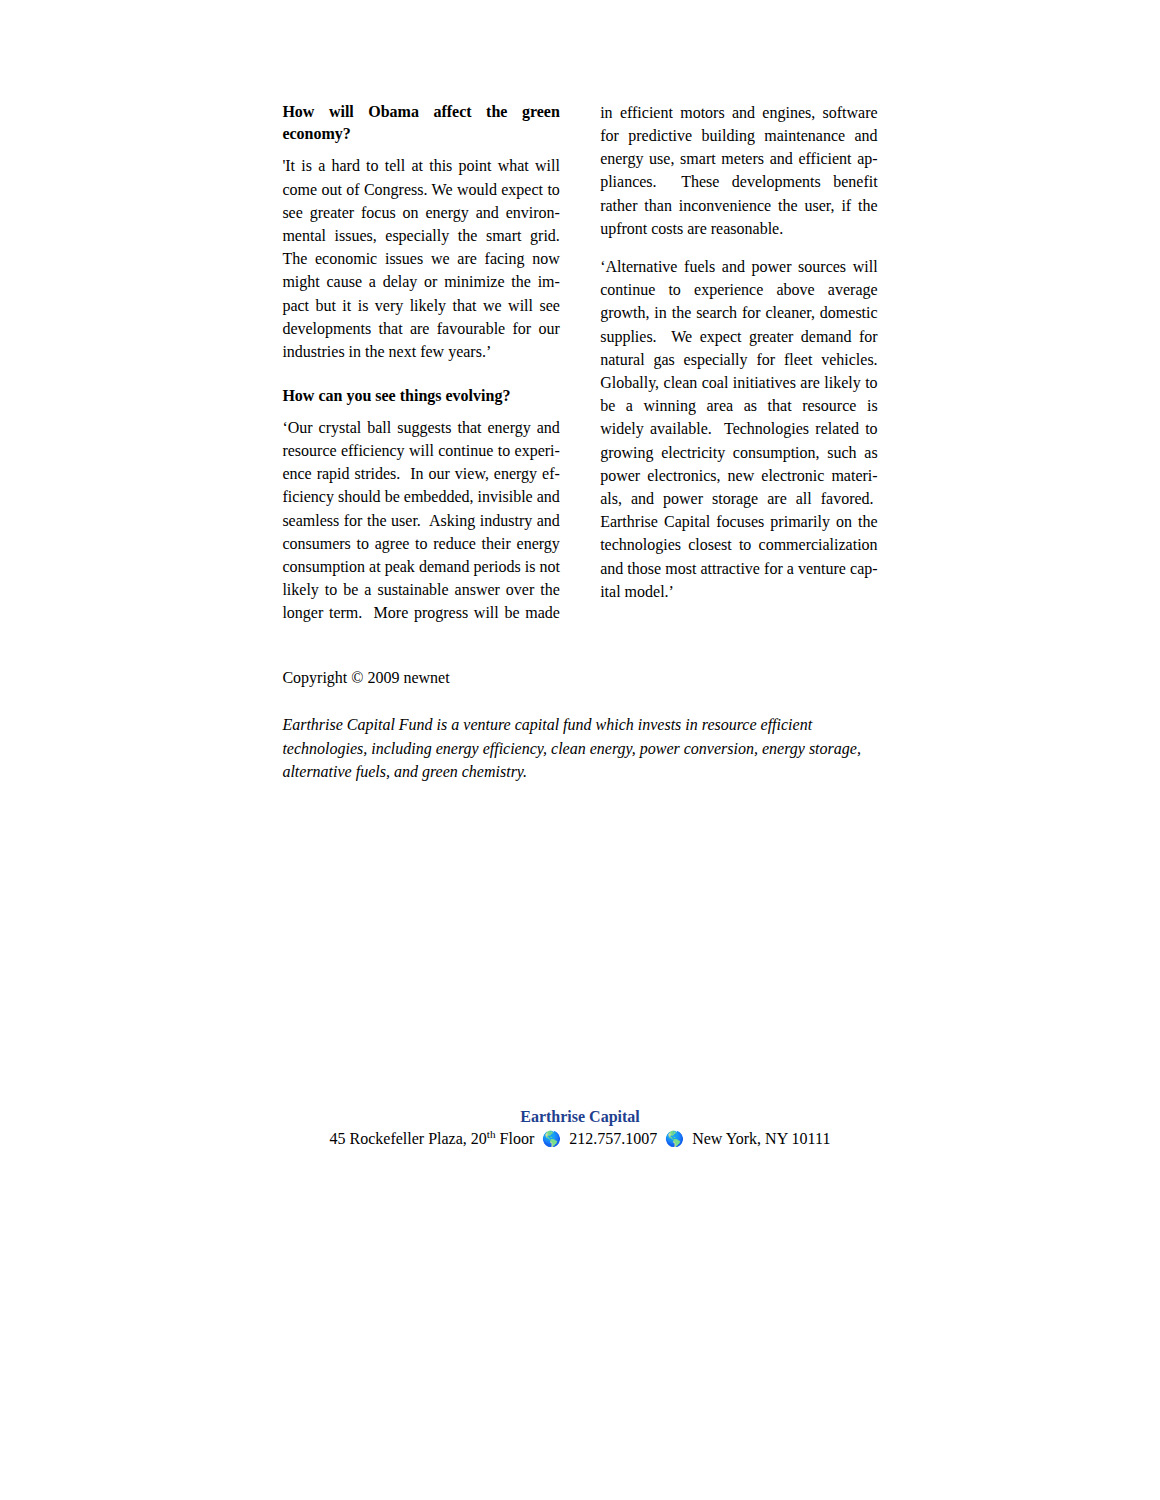How will Obama affect the green economy?
'It is a hard to tell at this point what will come out of Congress. We would expect to see greater focus on energy and environmental issues, especially the smart grid. The economic issues we are facing now might cause a delay or minimize the impact but it is very likely that we will see developments that are favourable for our industries in the next few years.’
How can you see things evolving?
‘Our crystal ball suggests that energy and resource efficiency will continue to experience rapid strides. In our view, energy efficiency should be embedded, invisible and seamless for the user. Asking industry and consumers to agree to reduce their energy consumption at peak demand periods is not likely to be a sustainable answer over the longer term. More progress will be made in efficient motors and engines, software for predictive building maintenance and energy use, smart meters and efficient appliances. These developments benefit rather than inconvenience the user, if the upfront costs are reasonable.
‘Alternative fuels and power sources will continue to experience above average growth, in the search for cleaner, domestic supplies. We expect greater demand for natural gas especially for fleet vehicles. Globally, clean coal initiatives are likely to be a winning area as that resource is widely available. Technologies related to growing electricity consumption, such as power electronics, new electronic materials, and power storage are all favored. Earthrise Capital focuses primarily on the technologies closest to commercialization and those most attractive for a venture capital model.’
Copyright © 2009 newnet
Earthrise Capital Fund is a venture capital fund which invests in resource efficient technologies, including energy efficiency, clean energy, power conversion, energy storage, alternative fuels, and green chemistry.
Earthrise Capital
45 Rockefeller Plaza, 20th Floor 🌎 212.757.1007 🌎 New York, NY 10111